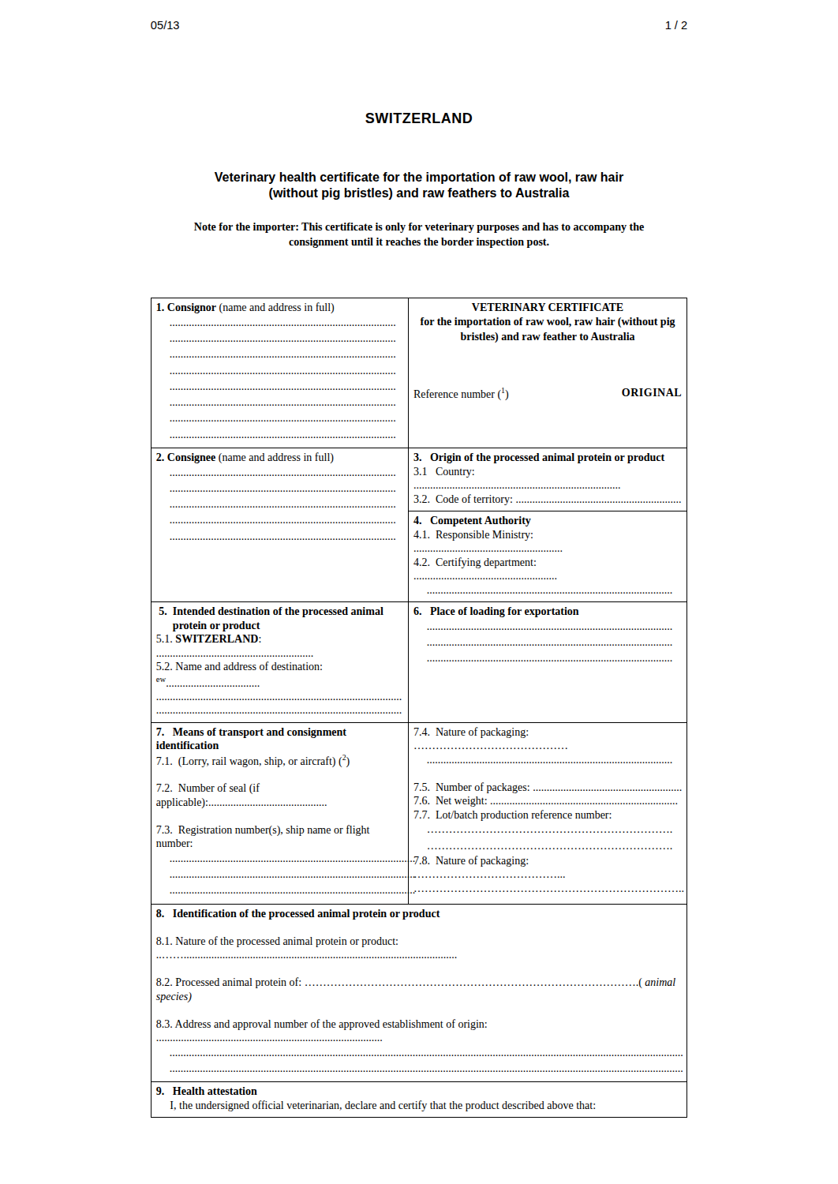05/13 1 / 2
SWITZERLAND
Veterinary health certificate for the importation of raw wool, raw hair
(without pig bristles) and raw feathers to Australia
Note for the importer: This certificate is only for veterinary purposes and has to accompany the
consignment until it reaches the border inspection post.
| 1. Consignor (name and address in full) .................................................................................. .................................................................................. .................................................................................. .................................................................................. .................................................................................. .................................................................................. .................................................................................. .................................................................................. | VETERINARY CERTIFICATE for the importation of raw wool, raw hair (without pig bristles) and raw feather to Australia Reference number ( 1 ) ORIGINAL |
| 2. Consignee (name and address in full) .................................................................................. .................................................................................. .................................................................................. .................................................................................. .................................................................................. | 3. Origin of the processed animal protein or product 3.1 Country: ........................................................................... 3.2. Code of territory: ............................................................ |
| 4. Competent Authority 4.1. Responsible Ministry: ...................................................... 4.2. Certifying department: .................................................... ......................................................................................... |
| 5. Intended destination of the processed animal protein or product 5.1. SWITZERLAND : ......................................................... 5.2. Name and address of destination: ew .................................. ......................................................................................... ......................................................................................... | 6. Place of loading for exportation ......................................................................................... ......................................................................................... ......................................................................................... |
| 7. Means of transport and consignment identification 7.1. (Lorry, rail wagon, ship, or aircraft) ( 2 ) 7.2. Number of seal (if applicable):........................................... 7.3. Registration number(s), ship name or flight number: ......................................................................................... ......................................................................................... ......................................................................................... | 7.4. Nature of packaging: …………………………………… ......................................................................................... 7.5. Number of packages: ...................................................... 7.6. Net weight: .................................................................... 7.7. Lot/batch production reference number: …………………………………………………………. …………………………………………………………. 7.8. Nature of packaging: …………………………………... ……………………………………………………………….. |
| 8. Identification of the processed animal protein or product 8.1. Nature of the processed animal protein or product: ..……................................................................................................... 8.2. Processed animal protein of: ……………………………………………………………………………….( animal species) 8.3. Address and approval number of the approved establishment of origin: .................................................................................. .......................................................................................................................................................................................... .......................................................................................................................................................................................... |
| 9. Health attestation I, the undersigned official veterinarian, declare and certify that the product described above that: |